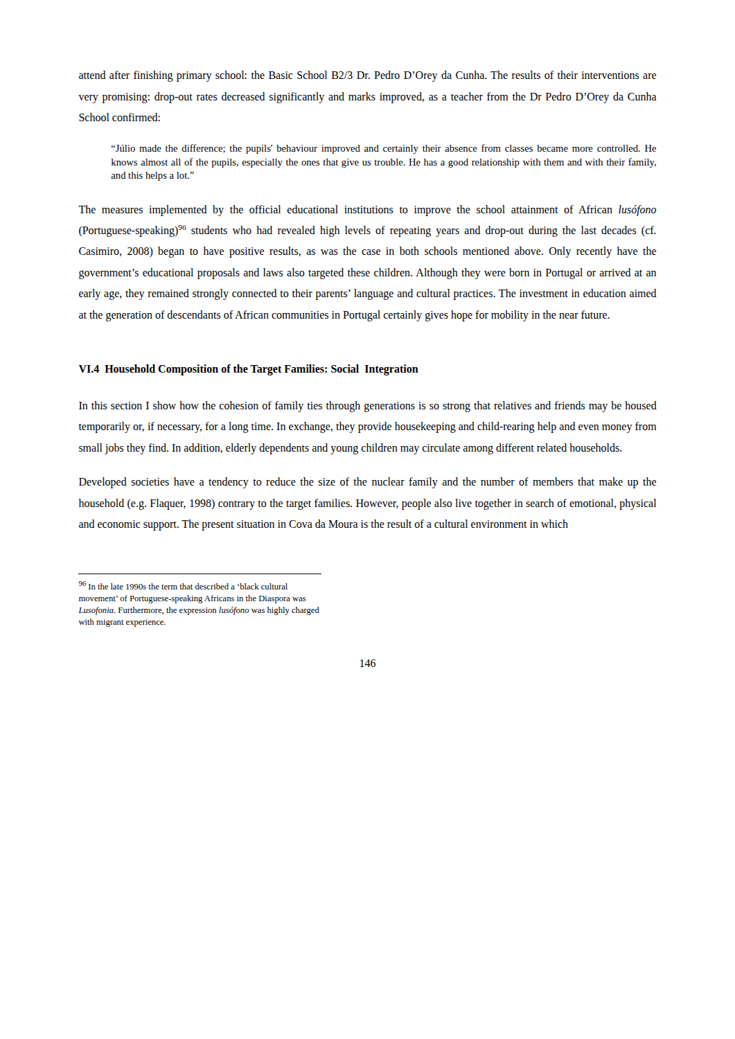attend after finishing primary school: the Basic School B2/3 Dr. Pedro D’Orey da Cunha. The results of their interventions are very promising: drop-out rates decreased significantly and marks improved, as a teacher from the Dr Pedro D’Orey da Cunha School confirmed:
“Júlio made the difference; the pupils' behaviour improved and certainly their absence from classes became more controlled. He knows almost all of the pupils, especially the ones that give us trouble. He has a good relationship with them and with their family, and this helps a lot.”
The measures implemented by the official educational institutions to improve the school attainment of African lusófono (Portuguese-speaking)96 students who had revealed high levels of repeating years and drop-out during the last decades (cf. Casimiro, 2008) began to have positive results, as was the case in both schools mentioned above. Only recently have the government’s educational proposals and laws also targeted these children. Although they were born in Portugal or arrived at an early age, they remained strongly connected to their parents’ language and cultural practices. The investment in education aimed at the generation of descendants of African communities in Portugal certainly gives hope for mobility in the near future.
VI.4 Household Composition of the Target Families: Social Integration
In this section I show how the cohesion of family ties through generations is so strong that relatives and friends may be housed temporarily or, if necessary, for a long time. In exchange, they provide housekeeping and child-rearing help and even money from small jobs they find. In addition, elderly dependents and young children may circulate among different related households.
Developed societies have a tendency to reduce the size of the nuclear family and the number of members that make up the household (e.g. Flaquer, 1998) contrary to the target families. However, people also live together in search of emotional, physical and economic support. The present situation in Cova da Moura is the result of a cultural environment in which
96 In the late 1990s the term that described a ‘black cultural movement’ of Portuguese-speaking Africans in the Diaspora was Lusofonia. Furthermore, the expression lusófono was highly charged with migrant experience.
146